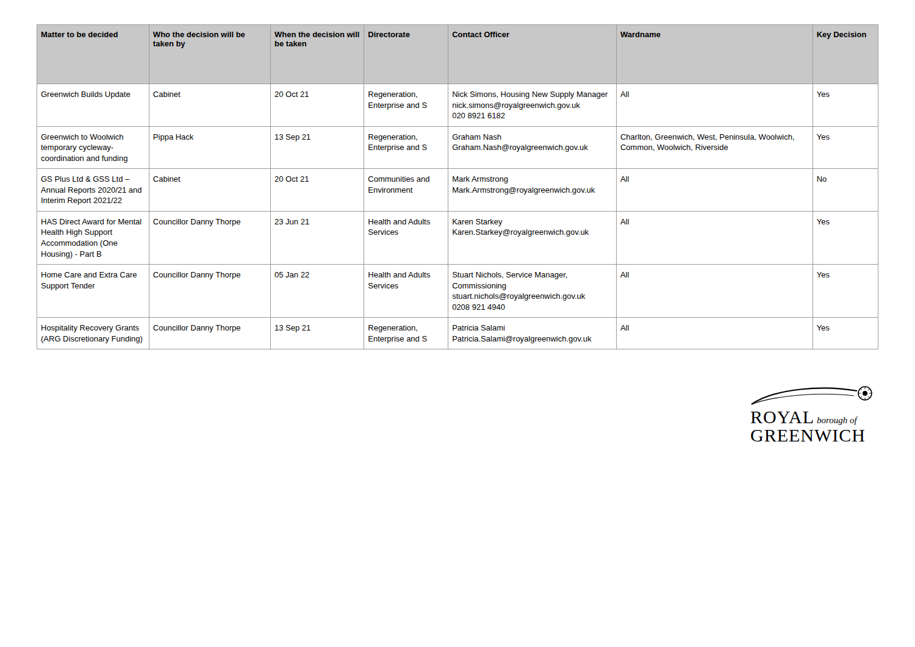| Matter to be decided | Who the decision will be taken by | When the decision will be taken | Directorate | Contact Officer | Wardname | Key Decision |
| --- | --- | --- | --- | --- | --- | --- |
| Greenwich Builds Update | Cabinet | 20 Oct 21 | Regeneration, Enterprise and S | Nick Simons, Housing New Supply Manager nick.simons@royalgreenwich.gov.uk 020 8921 6182 | All | Yes |
| Greenwich to Woolwich temporary cycleway-coordination and funding | Pippa Hack | 13 Sep 21 | Regeneration, Enterprise and S | Graham Nash Graham.Nash@royalgreenwich.gov.uk | Charlton, Greenwich, West, Peninsula, Woolwich, Common, Woolwich, Riverside | Yes |
| GS Plus Ltd & GSS Ltd – Annual Reports 2020/21 and Interim Report 2021/22 | Cabinet | 20 Oct 21 | Communities and Environment | Mark Armstrong Mark.Armstrong@royalgreenwich.gov.uk | All | No |
| HAS Direct Award for Mental Health High Support Accommodation (One Housing) - Part B | Councillor Danny Thorpe | 23 Jun 21 | Health and Adults Services | Karen Starkey Karen.Starkey@royalgreenwich.gov.uk | All | Yes |
| Home Care and Extra Care Support Tender | Councillor Danny Thorpe | 05 Jan 22 | Health and Adults Services | Stuart Nichols, Service Manager, Commissioning stuart.nichols@royalgreenwich.gov.uk 0208 921 4940 | All | Yes |
| Hospitality Recovery Grants (ARG Discretionary Funding) | Councillor Danny Thorpe | 13 Sep 21 | Regeneration, Enterprise and S | Patricia Salami Patricia.Salami@royalgreenwich.gov.uk | All | Yes |
ROYAL borough of GREENWICH